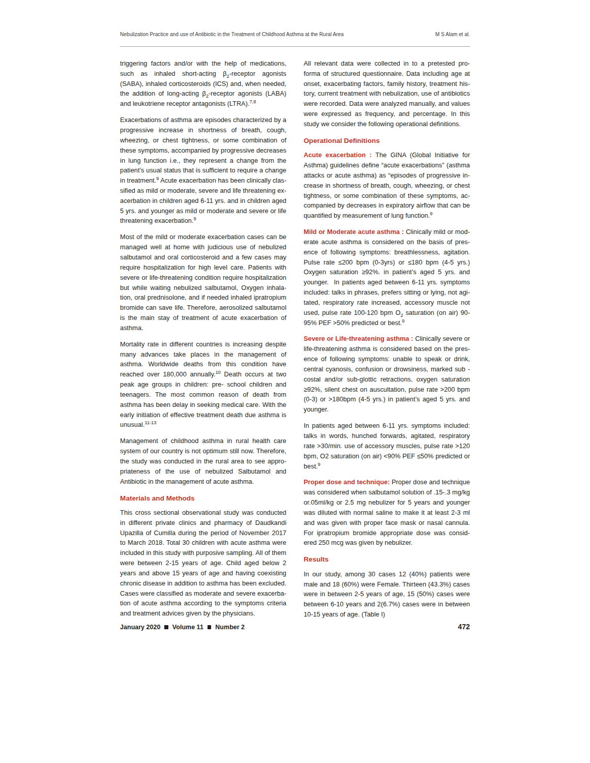Nebulization Practice and use of Antibiotic in the Treatment of Childhood Asthma at the Rural Area
M S Alam et al.
triggering factors and/or with the help of medications, such as inhaled short-acting β2-receptor agonists (SABA), inhaled corticosteroids (ICS) and, when needed, the addition of long-acting β2-receptor agonists (LABA) and leukotriene receptor antagonists (LTRA).7,8
Exacerbations of asthma are episodes characterized by a progressive increase in shortness of breath, cough, wheezing, or chest tightness, or some combination of these symptoms, accompanied by progressive decreases in lung function i.e., they represent a change from the patient’s usual status that is sufficient to require a change in treatment.9 Acute exacerbation has been clinically classified as mild or moderate, severe and life threatening exacerbation in children aged 6-11 yrs. and in children aged 5 yrs. and younger as mild or moderate and severe or life threatening exacerbation.9
Most of the mild or moderate exacerbation cases can be managed well at home with judicious use of nebulized salbutamol and oral corticosteroid and a few cases may require hospitalization for high level care. Patients with severe or life-threatening condition require hospitalization but while waiting nebulized salbutamol, Oxygen inhalation, oral prednisolone, and if needed inhaled ipratropium bromide can save life. Therefore, aerosolized salbutamol is the main stay of treatment of acute exacerbation of asthma.
Mortality rate in different countries is increasing despite many advances take places in the management of asthma. Worldwide deaths from this condition have reached over 180,000 annually.10 Death occurs at two peak age groups in children: pre- school children and teenagers. The most common reason of death from asthma has been delay in seeking medical care. With the early initiation of effective treatment death due asthma is unusual.11-13
Management of childhood asthma in rural health care system of our country is not optimum still now. Therefore, the study was conducted in the rural area to see appropriateness of the use of nebulized Salbutamol and Antibiotic in the management of acute asthma.
Materials and Methods
This cross sectional observational study was conducted in different private clinics and pharmacy of Daudkandi Upazilla of Cumilla during the period of November 2017 to March 2018. Total 30 children with acute asthma were included in this study with purposive sampling. All of them were between 2-15 years of age. Child aged below 2 years and above 15 years of age and having coexisting chronic disease in addition to asthma has been excluded. Cases were classified as moderate and severe exacerbation of acute asthma according to the symptoms criteria and treatment advices given by the physicians.
All relevant data were collected in to a pretested proforma of structured questionnaire. Data including age at onset, exacerbating factors, family history, treatment history, current treatment with nebulization, use of antibiotics were recorded. Data were analyzed manually, and values were expressed as frequency, and percentage. In this study we consider the following operational definitions.
Operational Definitions
Acute exacerbation : The GINA (Global Initiative for Asthma) guidelines define “acute exacerbations” (asthma attacks or acute asthma) as “episodes of progressive increase in shortness of breath, cough, wheezing, or chest tightness, or some combination of these symptoms, accompanied by decreases in expiratory airflow that can be quantified by measurement of lung function.9
Mild or Moderate acute asthma : Clinically mild or moderate acute asthma is considered on the basis of presence of following symptoms: breathlessness, agitation. Pulse rate ≤200 bpm (0-3yrs) or ≤180 bpm (4-5 yrs.) Oxygen saturation ≥92%. in patient’s aged 5 yrs. and younger. In patients aged between 6-11 yrs. symptoms included: talks in phrases, prefers sitting or lying, not agitated, respiratory rate increased, accessory muscle not used, pulse rate 100-120 bpm O2 saturation (on air) 90-95% PEF >50% predicted or best.9
Severe or Life-threatening asthma : Clinically severe or life-threatening asthma is considered based on the presence of following symptoms: unable to speak or drink, central cyanosis, confusion or drowsiness, marked sub -costal and/or sub-glottic retractions, oxygen saturation ≥92%, silent chest on auscultation, pulse rate >200 bpm (0-3) or >180bpm (4-5 yrs.) in patient’s aged 5 yrs. and younger.
In patients aged between 6-11 yrs. symptoms included: talks in words, hunched forwards, agitated, respiratory rate >30/min. use of accessory muscles, pulse rate >120 bpm, O2 saturation (on air) <90% PEF ≤50% predicted or best.9
Proper dose and technique: Proper dose and technique was considered when salbutamol solution of .15-.3 mg/kg or.05ml/kg or 2.5 mg nebulizer for 5 years and younger was diluted with normal saline to make it at least 2-3 ml and was given with proper face mask or nasal cannula. For ipratropium bromide appropriate dose was considered 250 mcg was given by nebulizer.
Results
In our study, among 30 cases 12 (40%) patients were male and 18 (60%) were Female. Thirteen (43.3%) cases were in between 2-5 years of age, 15 (50%) cases were between 6-10 years and 2(6.7%) cases were in between 10-15 years of age. (Table I)
January 2020 Volume 11 Number 2
472